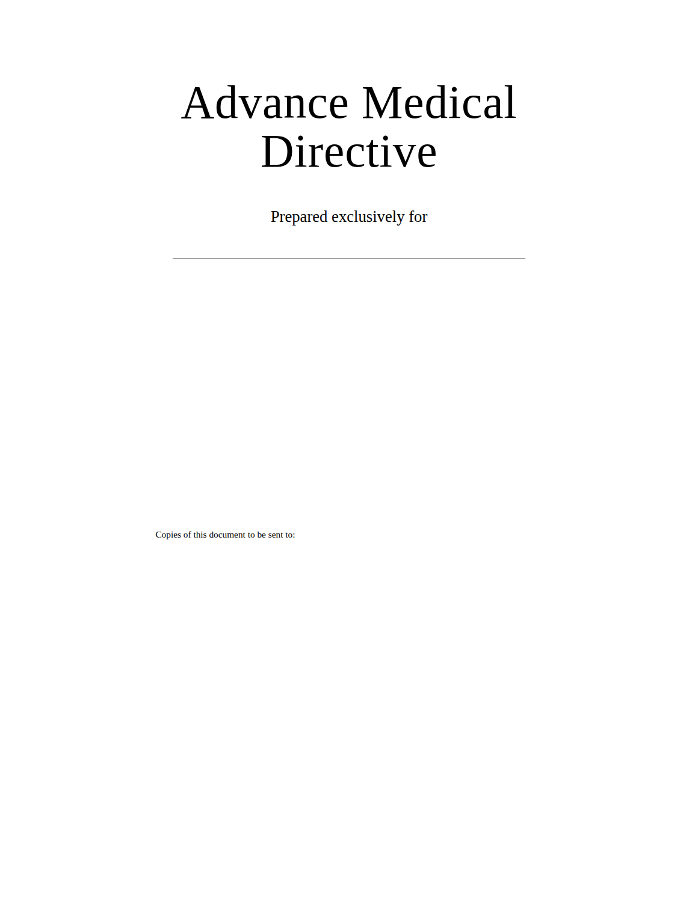Advance Medical Directive
Prepared exclusively for
Copies of this document to be sent to: